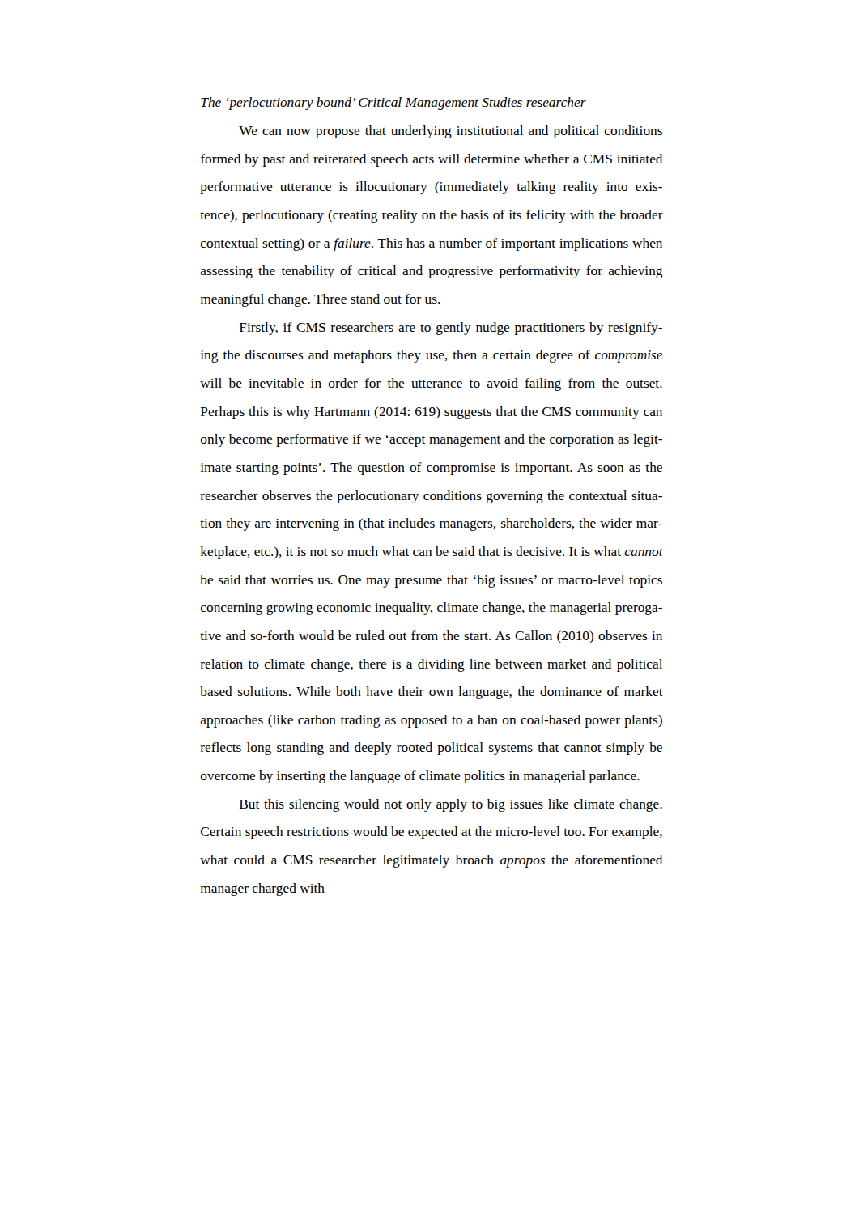The ‘perlocutionary bound’ Critical Management Studies researcher
We can now propose that underlying institutional and political conditions formed by past and reiterated speech acts will determine whether a CMS initiated performative utterance is illocutionary (immediately talking reality into existence), perlocutionary (creating reality on the basis of its felicity with the broader contextual setting) or a failure. This has a number of important implications when assessing the tenability of critical and progressive performativity for achieving meaningful change. Three stand out for us.
Firstly, if CMS researchers are to gently nudge practitioners by resignifying the discourses and metaphors they use, then a certain degree of compromise will be inevitable in order for the utterance to avoid failing from the outset. Perhaps this is why Hartmann (2014: 619) suggests that the CMS community can only become performative if we ‘accept management and the corporation as legitimate starting points’. The question of compromise is important. As soon as the researcher observes the perlocutionary conditions governing the contextual situation they are intervening in (that includes managers, shareholders, the wider marketplace, etc.), it is not so much what can be said that is decisive. It is what cannot be said that worries us. One may presume that ‘big issues’ or macro-level topics concerning growing economic inequality, climate change, the managerial prerogative and so-forth would be ruled out from the start. As Callon (2010) observes in relation to climate change, there is a dividing line between market and political based solutions. While both have their own language, the dominance of market approaches (like carbon trading as opposed to a ban on coal-based power plants) reflects long standing and deeply rooted political systems that cannot simply be overcome by inserting the language of climate politics in managerial parlance.
But this silencing would not only apply to big issues like climate change. Certain speech restrictions would be expected at the micro-level too. For example, what could a CMS researcher legitimately broach apropos the aforementioned manager charged with